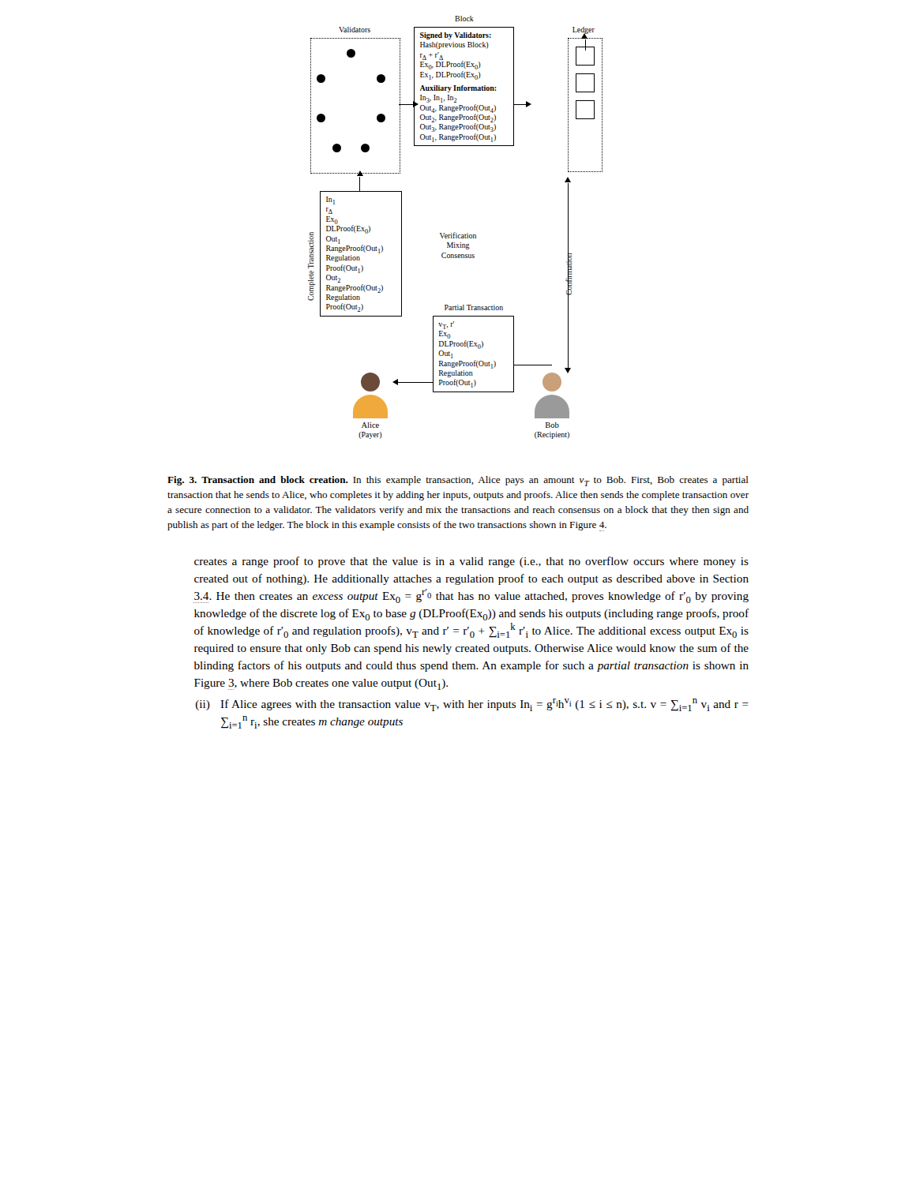Validators
Block
Ledger
Partial Transaction
Verification
Mixing
Consensus
Signed by Validators:
Hash(previous Block)
rΔ + r′Δ
Ex0, DLProof(Ex0)
Ex1, DLProof(Ex0)
Auxiliary Information:
In3, In1, In2
Out4, RangeProof(Out4)
Out2, RangeProof(Out2)
Out3, RangeProof(Out3)
Out1, RangeProof(Out1)
Complete Transaction
In1
rΔ
Ex0
DLProof(Ex0)
Out1
RangeProof(Out1)
Regulation Proof(Out1)
Out2
RangeProof(Out2)
Regulation Proof(Out2)
vT, r′
Ex0
DLProof(Ex0)
Out1
RangeProof(Out1)
Regulation Proof(Out1)
Confirmation
Alice
(Payer)
Bob
(Recipient)
Fig. 3. Transaction and block creation. In this example transaction, Alice pays an amount vT to Bob. First, Bob creates a partial transaction that he sends to Alice, who completes it by adding her inputs, outputs and proofs. Alice then sends the complete transaction over a secure connection to a validator. The validators verify and mix the transactions and reach consensus on a block that they then sign and publish as part of the ledger. The block in this example consists of the two transactions shown in Figure 4.
creates a range proof to prove that the value is in a valid range (i.e., that no overflow occurs where money is created out of nothing). He additionally attaches a regulation proof to each output as described above in Section 3.4. He then creates an excess output Ex0 = gr′0 that has no value attached, proves knowledge of r′0 by proving knowledge of the discrete log of Ex0 to base g (DLProof(Ex0)) and sends his outputs (including range proofs, proof of knowledge of r′0 and regulation proofs), vT and r′ = r′0 + ∑i=1k r′i to Alice. The additional excess output Ex0 is required to ensure that only Bob can spend his newly created outputs. Otherwise Alice would know the sum of the blinding factors of his outputs and could thus spend them. An example for such a partial transaction is shown in Figure 3, where Bob creates one value output (Out1).
(ii) If Alice agrees with the transaction value vT, with her inputs Ini = grihvi (1 ≤ i ≤ n), s.t. v = ∑i=1n vi and r = ∑i=1n ri, she creates m change outputs